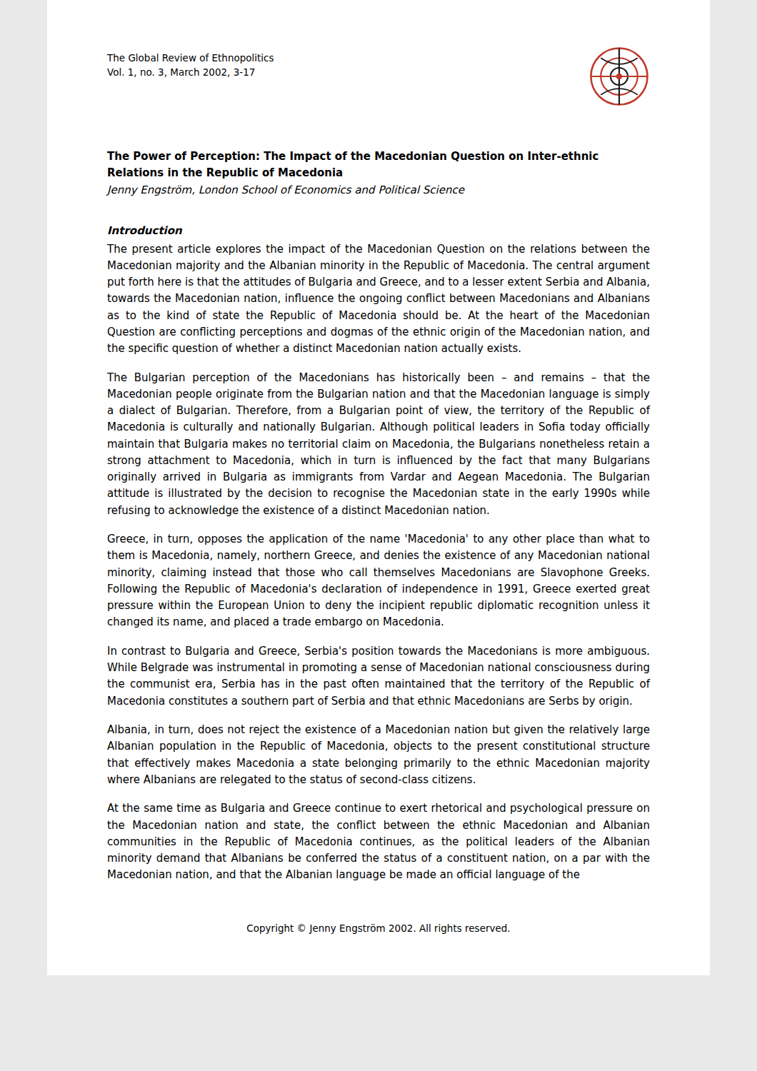The Global Review of Ethnopolitics
Vol. 1, no. 3, March 2002, 3-17
The Power of Perception: The Impact of the Macedonian Question on Inter-ethnic Relations in the Republic of Macedonia
Jenny Engström, London School of Economics and Political Science
Introduction
The present article explores the impact of the Macedonian Question on the relations between the Macedonian majority and the Albanian minority in the Republic of Macedonia. The central argument put forth here is that the attitudes of Bulgaria and Greece, and to a lesser extent Serbia and Albania, towards the Macedonian nation, influence the ongoing conflict between Macedonians and Albanians as to the kind of state the Republic of Macedonia should be. At the heart of the Macedonian Question are conflicting perceptions and dogmas of the ethnic origin of the Macedonian nation, and the specific question of whether a distinct Macedonian nation actually exists.
The Bulgarian perception of the Macedonians has historically been – and remains – that the Macedonian people originate from the Bulgarian nation and that the Macedonian language is simply a dialect of Bulgarian. Therefore, from a Bulgarian point of view, the territory of the Republic of Macedonia is culturally and nationally Bulgarian. Although political leaders in Sofia today officially maintain that Bulgaria makes no territorial claim on Macedonia, the Bulgarians nonetheless retain a strong attachment to Macedonia, which in turn is influenced by the fact that many Bulgarians originally arrived in Bulgaria as immigrants from Vardar and Aegean Macedonia. The Bulgarian attitude is illustrated by the decision to recognise the Macedonian state in the early 1990s while refusing to acknowledge the existence of a distinct Macedonian nation.
Greece, in turn, opposes the application of the name 'Macedonia' to any other place than what to them is Macedonia, namely, northern Greece, and denies the existence of any Macedonian national minority, claiming instead that those who call themselves Macedonians are Slavophone Greeks. Following the Republic of Macedonia's declaration of independence in 1991, Greece exerted great pressure within the European Union to deny the incipient republic diplomatic recognition unless it changed its name, and placed a trade embargo on Macedonia.
In contrast to Bulgaria and Greece, Serbia's position towards the Macedonians is more ambiguous. While Belgrade was instrumental in promoting a sense of Macedonian national consciousness during the communist era, Serbia has in the past often maintained that the territory of the Republic of Macedonia constitutes a southern part of Serbia and that ethnic Macedonians are Serbs by origin.
Albania, in turn, does not reject the existence of a Macedonian nation but given the relatively large Albanian population in the Republic of Macedonia, objects to the present constitutional structure that effectively makes Macedonia a state belonging primarily to the ethnic Macedonian majority where Albanians are relegated to the status of second-class citizens.
At the same time as Bulgaria and Greece continue to exert rhetorical and psychological pressure on the Macedonian nation and state, the conflict between the ethnic Macedonian and Albanian communities in the Republic of Macedonia continues, as the political leaders of the Albanian minority demand that Albanians be conferred the status of a constituent nation, on a par with the Macedonian nation, and that the Albanian language be made an official language of the
Copyright © Jenny Engström 2002. All rights reserved.